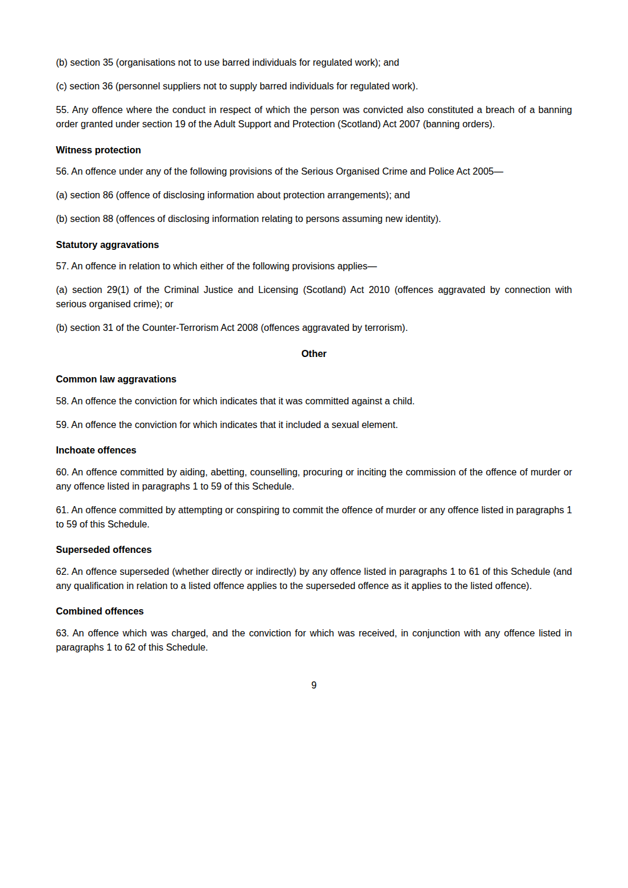(b) section 35 (organisations not to use barred individuals for regulated work); and
(c) section 36 (personnel suppliers not to supply barred individuals for regulated work).
55. Any offence where the conduct in respect of which the person was convicted also constituted a breach of a banning order granted under section 19 of the Adult Support and Protection (Scotland) Act 2007 (banning orders).
Witness protection
56. An offence under any of the following provisions of the Serious Organised Crime and Police Act 2005—
(a) section 86 (offence of disclosing information about protection arrangements); and
(b) section 88 (offences of disclosing information relating to persons assuming new identity).
Statutory aggravations
57. An offence in relation to which either of the following provisions applies—
(a) section 29(1) of the Criminal Justice and Licensing (Scotland) Act 2010 (offences aggravated by connection with serious organised crime); or
(b) section 31 of the Counter-Terrorism Act 2008 (offences aggravated by terrorism).
Other
Common law aggravations
58. An offence the conviction for which indicates that it was committed against a child.
59. An offence the conviction for which indicates that it included a sexual element.
Inchoate offences
60. An offence committed by aiding, abetting, counselling, procuring or inciting the commission of the offence of murder or any offence listed in paragraphs 1 to 59 of this Schedule.
61. An offence committed by attempting or conspiring to commit the offence of murder or any offence listed in paragraphs 1 to 59 of this Schedule.
Superseded offences
62. An offence superseded (whether directly or indirectly) by any offence listed in paragraphs 1 to 61 of this Schedule (and any qualification in relation to a listed offence applies to the superseded offence as it applies to the listed offence).
Combined offences
63. An offence which was charged, and the conviction for which was received, in conjunction with any offence listed in paragraphs 1 to 62 of this Schedule.
9